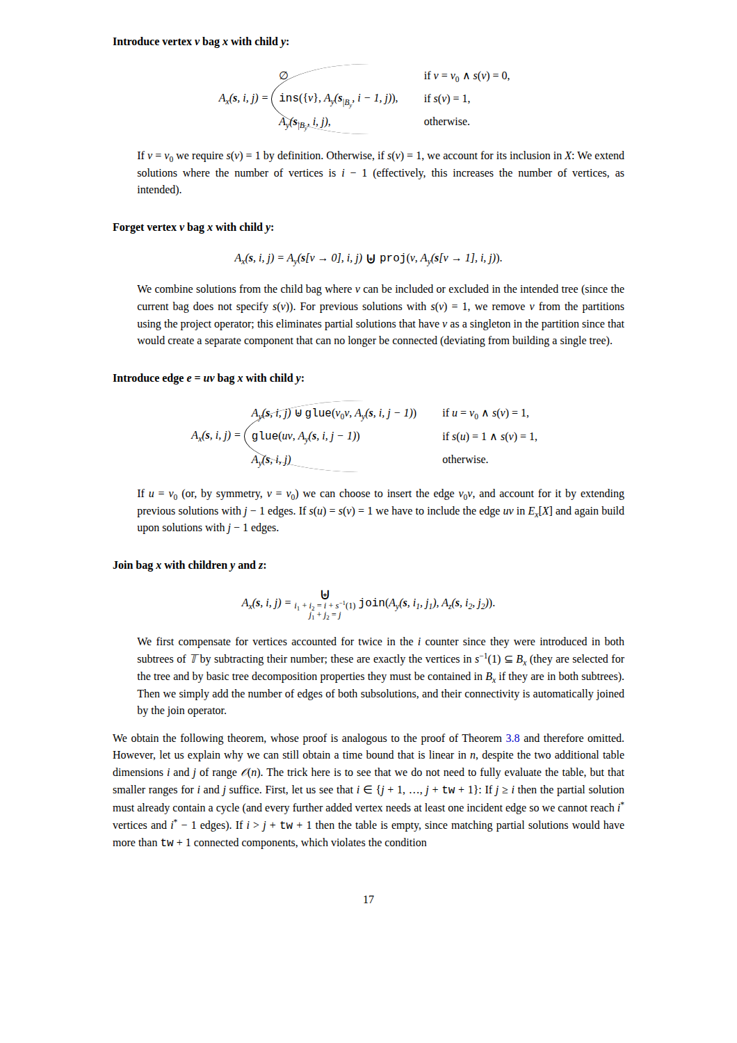Introduce vertex v bag x with child y:
Ax(s, i, j) =
| ∅ | if v = v 0 ∧ s ( v ) = 0, |
| ins ({ v }, A y ( s /B y , i − 1, j ) ), | if s ( v ) = 1, |
| A y ( s /B y , i , j ) , | otherwise. |
If v = v0 we require s(v) = 1 by definition. Otherwise, if s(v) = 1, we account for its inclusion in X: We extend solutions where the number of vertices is i − 1 (effectively, this increases the number of vertices, as intended).
Forget vertex v bag x with child y:
Ax(s, i, j) = Ay(s[v → 0], i, j) ⊎ proj(v, Ay(s[v → 1], i, j)).
We combine solutions from the child bag where v can be included or excluded in the intended tree (since the current bag does not specify s(v)). For previous solutions with s(v) = 1, we remove v from the partitions using the project operator; this eliminates partial solutions that have v as a singleton in the partition since that would create a separate component that can no longer be connected (deviating from building a single tree).
Introduce edge e = uv bag x with child y:
Ax(s, i, j) =
| A y ( s , i , j ) ⊎ glue ( v 0 v , A y ( s , i , j − 1) ) | if u = v 0 ∧ s ( v ) = 1, |
| glue ( uv , A y ( s , i , j − 1) ) | if s ( u ) = 1 ∧ s ( v ) = 1, |
| A y ( s , i , j ) | otherwise. |
If u = v0 (or, by symmetry, v = v0) we can choose to insert the edge v0v, and account for it by extending previous solutions with j − 1 edges. If s(u) = s(v) = 1 we have to include the edge uv in Ex[X] and again build upon solutions with j − 1 edges.
Join bag x with children y and z:
Ax(s, i, j) = ⊎ i1 + i2 = i + s−1(1)
j1 + j2 = j join(Ay(s, i1, j1), Az(s, i2, j2)).
We first compensate for vertices accounted for twice in the i counter since they were introduced in both subtrees of 𝕋 by subtracting their number; these are exactly the vertices in s−1(1) ⊆ Bx (they are selected for the tree and by basic tree decomposition properties they must be contained in Bx if they are in both subtrees). Then we simply add the number of edges of both subsolutions, and their connectivity is automatically joined by the join operator.
We obtain the following theorem, whose proof is analogous to the proof of Theorem 3.8 and therefore omitted. However, let us explain why we can still obtain a time bound that is linear in n, despite the two additional table dimensions i and j of range 𝒪(n). The trick here is to see that we do not need to fully evaluate the table, but that smaller ranges for i and j suffice. First, let us see that i ∈ {j + 1, …, j + tw + 1}: If j ≥ i then the partial solution must already contain a cycle (and every further added vertex needs at least one incident edge so we cannot reach i* vertices and i* − 1 edges). If i > j + tw + 1 then the table is empty, since matching partial solutions would have more than tw + 1 connected components, which violates the condition
17